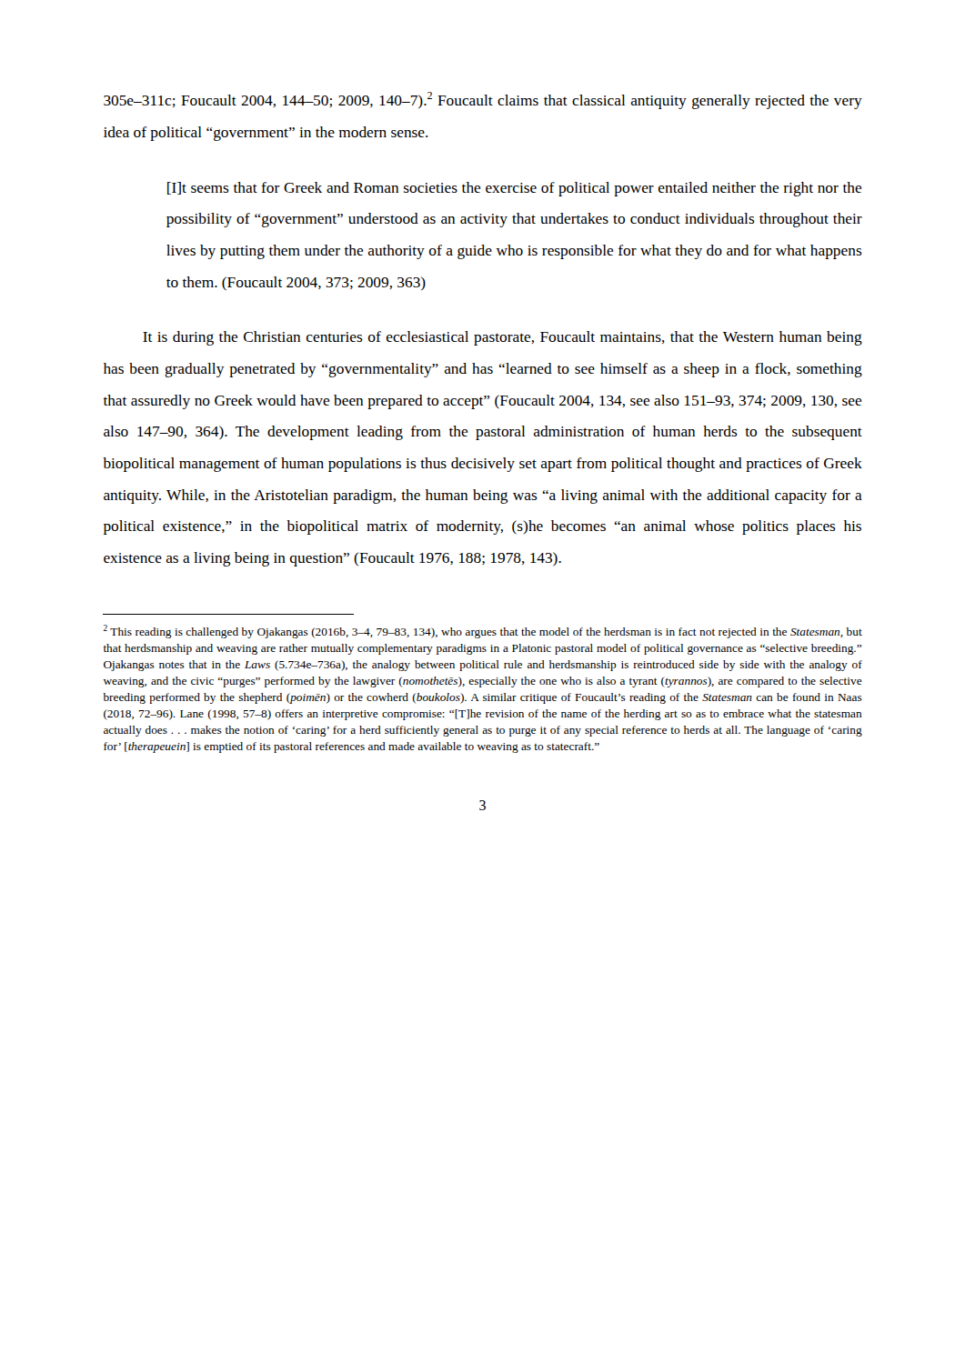305e–311c; Foucault 2004, 144–50; 2009, 140–7).2 Foucault claims that classical antiquity generally rejected the very idea of political “government” in the modern sense.
[I]t seems that for Greek and Roman societies the exercise of political power entailed neither the right nor the possibility of “government” understood as an activity that undertakes to conduct individuals throughout their lives by putting them under the authority of a guide who is responsible for what they do and for what happens to them. (Foucault 2004, 373; 2009, 363)
It is during the Christian centuries of ecclesiastical pastorate, Foucault maintains, that the Western human being has been gradually penetrated by “governmentality” and has “learned to see himself as a sheep in a flock, something that assuredly no Greek would have been prepared to accept” (Foucault 2004, 134, see also 151–93, 374; 2009, 130, see also 147–90, 364). The development leading from the pastoral administration of human herds to the subsequent biopolitical management of human populations is thus decisively set apart from political thought and practices of Greek antiquity. While, in the Aristotelian paradigm, the human being was “a living animal with the additional capacity for a political existence,” in the biopolitical matrix of modernity, (s)he becomes “an animal whose politics places his existence as a living being in question” (Foucault 1976, 188; 1978, 143).
2 This reading is challenged by Ojakangas (2016b, 3–4, 79–83, 134), who argues that the model of the herdsman is in fact not rejected in the Statesman, but that herdsmanship and weaving are rather mutually complementary paradigms in a Platonic pastoral model of political governance as “selective breeding.” Ojakangas notes that in the Laws (5.734e–736a), the analogy between political rule and herdsmanship is reintroduced side by side with the analogy of weaving, and the civic “purges” performed by the lawgiver (nomothetēs), especially the one who is also a tyrant (tyrannos), are compared to the selective breeding performed by the shepherd (poimēn) or the cowherd (boukolos). A similar critique of Foucault’s reading of the Statesman can be found in Naas (2018, 72–96). Lane (1998, 57–8) offers an interpretive compromise: “[T]he revision of the name of the herding art so as to embrace what the statesman actually does . . . makes the notion of ‘caring’ for a herd sufficiently general as to purge it of any special reference to herds at all. The language of ‘caring for’ [therapeuein] is emptied of its pastoral references and made available to weaving as to statecraft.”
3